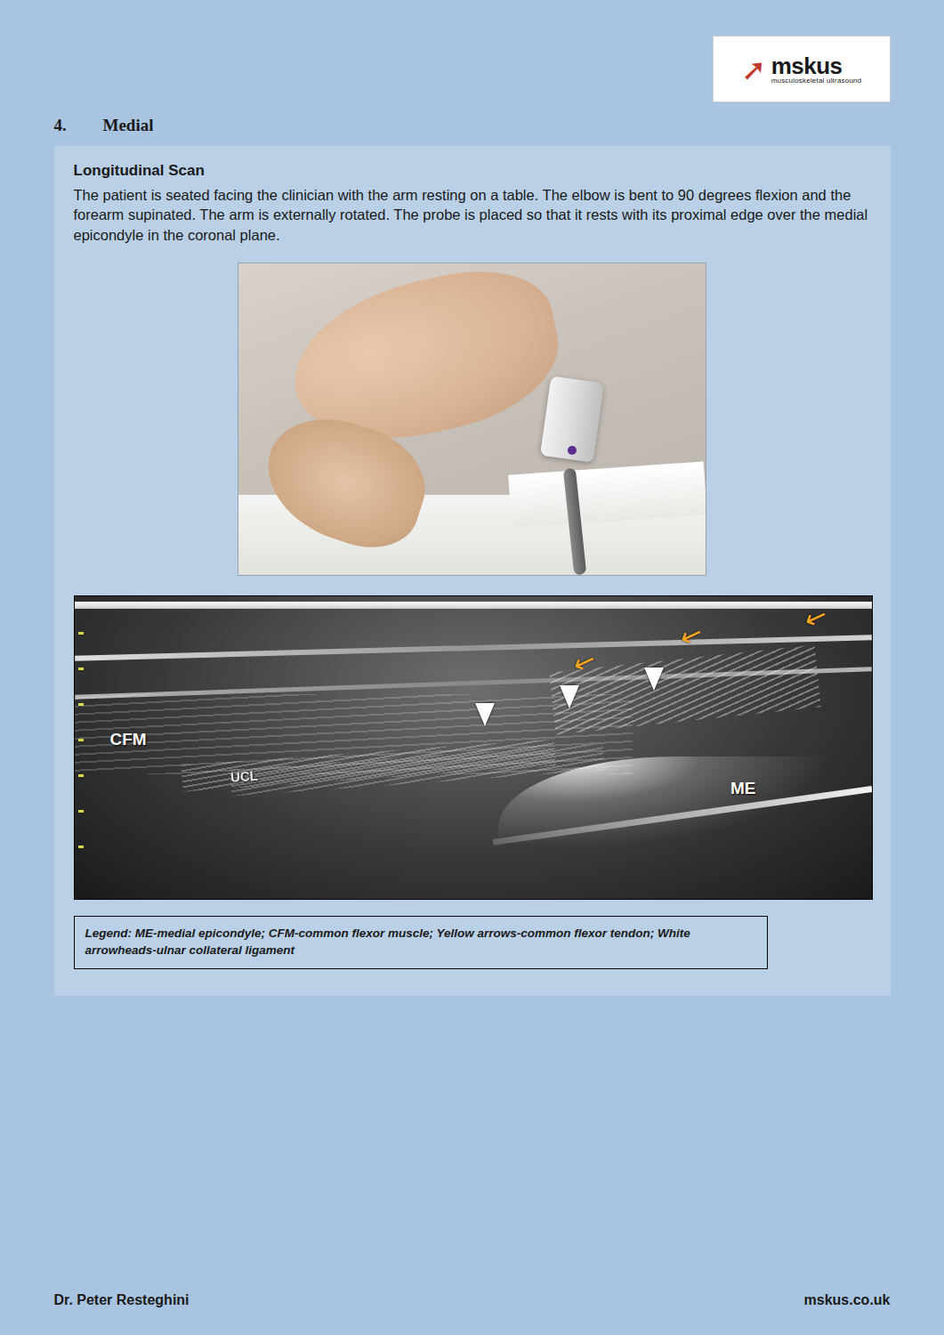➚ mskus musculoskeletal ultrasound
4. Medial
Longitudinal Scan
The patient is seated facing the clinician with the arm resting on a table. The elbow is bent to 90 degrees flexion and the forearm supinated. The arm is externally rotated. The probe is placed so that it rests with its proximal edge over the medial epicondyle in the coronal plane.
CFM UCL ME ↗ ↗ ↗
Legend: ME-medial epicondyle; CFM-common flexor muscle; Yellow arrows-common flexor tendon; White arrowheads-ulnar collateral ligament
Dr. Peter Resteghini mskus.co.uk